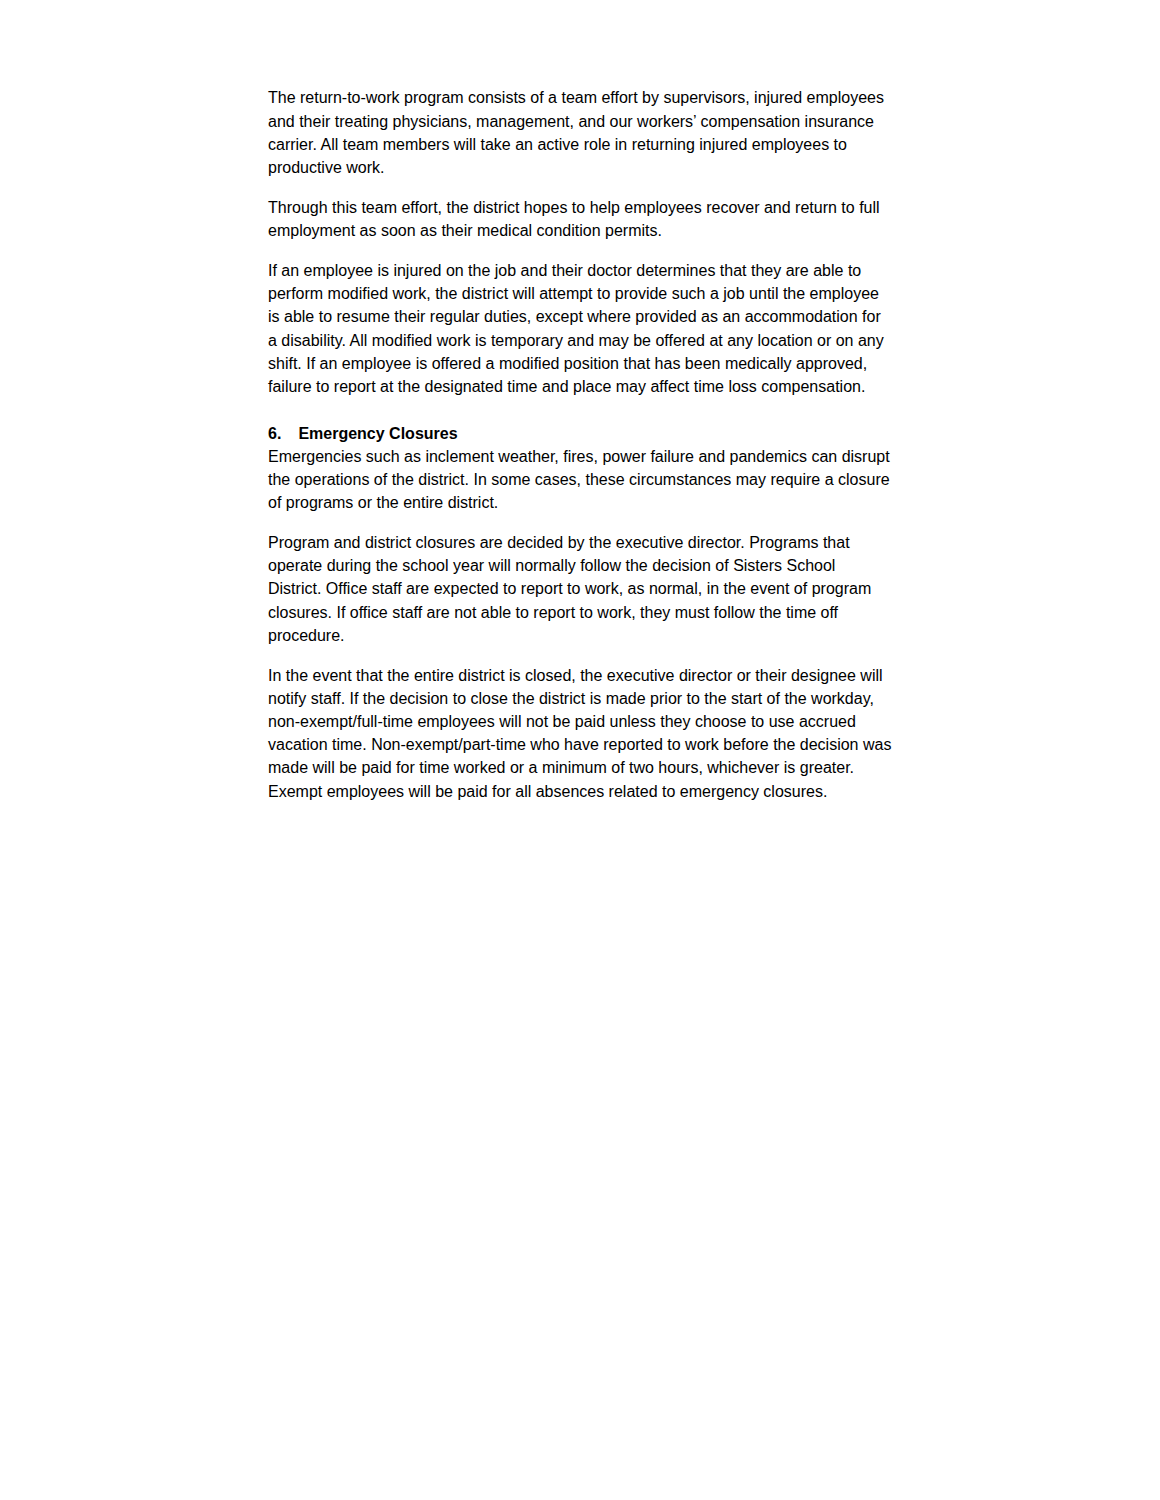The return-to-work program consists of a team effort by supervisors, injured employees and their treating physicians, management, and our workers’ compensation insurance carrier. All team members will take an active role in returning injured employees to productive work.
Through this team effort, the district hopes to help employees recover and return to full employment as soon as their medical condition permits.
If an employee is injured on the job and their doctor determines that they are able to perform modified work, the district will attempt to provide such a job until the employee is able to resume their regular duties, except where provided as an accommodation for a disability. All modified work is temporary and may be offered at any location or on any shift. If an employee is offered a modified position that has been medically approved, failure to report at the designated time and place may affect time loss compensation.
6. Emergency Closures
Emergencies such as inclement weather, fires, power failure and pandemics can disrupt the operations of the district. In some cases, these circumstances may require a closure of programs or the entire district.
Program and district closures are decided by the executive director. Programs that operate during the school year will normally follow the decision of Sisters School District. Office staff are expected to report to work, as normal, in the event of program closures. If office staff are not able to report to work, they must follow the time off procedure.
In the event that the entire district is closed, the executive director or their designee will notify staff. If the decision to close the district is made prior to the start of the workday, non-exempt/full-time employees will not be paid unless they choose to use accrued vacation time. Non-exempt/part-time who have reported to work before the decision was made will be paid for time worked or a minimum of two hours, whichever is greater. Exempt employees will be paid for all absences related to emergency closures.